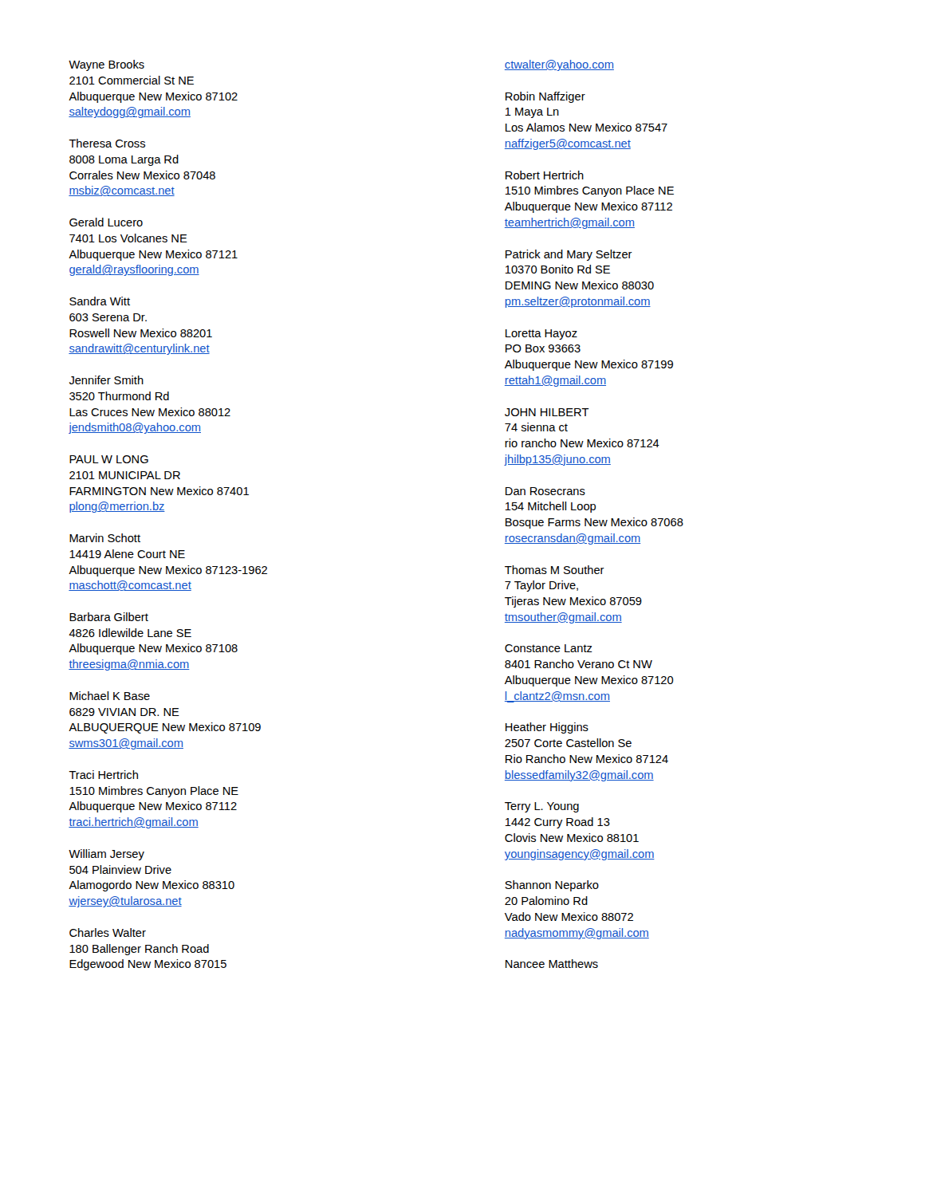Wayne Brooks
2101 Commercial St NE
Albuquerque New Mexico 87102
salteydogg@gmail.com
Theresa Cross
8008 Loma Larga Rd
Corrales New Mexico 87048
msbiz@comcast.net
Gerald Lucero
7401 Los Volcanes NE
Albuquerque New Mexico 87121
gerald@raysflooring.com
Sandra Witt
603 Serena Dr.
Roswell New Mexico 88201
sandrawitt@centurylink.net
Jennifer Smith
3520 Thurmond Rd
Las Cruces New Mexico 88012
jendsmith08@yahoo.com
PAUL W LONG
2101 MUNICIPAL DR
FARMINGTON New Mexico 87401
plong@merrion.bz
Marvin Schott
14419 Alene Court NE
Albuquerque New Mexico 87123-1962
maschott@comcast.net
Barbara Gilbert
4826 Idlewilde Lane SE
Albuquerque New Mexico 87108
threesigma@nmia.com
Michael K Base
6829 VIVIAN DR. NE
ALBUQUERQUE New Mexico 87109
swms301@gmail.com
Traci Hertrich
1510 Mimbres Canyon Place NE
Albuquerque New Mexico 87112
traci.hertrich@gmail.com
William Jersey
504 Plainview Drive
Alamogordo New Mexico 88310
wjersey@tularosa.net
Charles Walter
180 Ballenger Ranch Road
Edgewood New Mexico 87015
ctwalter@yahoo.com
Robin Naffziger
1 Maya Ln
Los Alamos New Mexico 87547
naffziger5@comcast.net
Robert Hertrich
1510 Mimbres Canyon Place NE
Albuquerque New Mexico 87112
teamhertrich@gmail.com
Patrick and Mary Seltzer
10370 Bonito Rd SE
DEMING New Mexico 88030
pm.seltzer@protonmail.com
Loretta Hayoz
PO Box 93663
Albuquerque New Mexico 87199
rettah1@gmail.com
JOHN HILBERT
74 sienna ct
rio rancho New Mexico 87124
jhilbp135@juno.com
Dan Rosecrans
154 Mitchell Loop
Bosque Farms New Mexico 87068
rosecransdan@gmail.com
Thomas M Souther
7 Taylor Drive,
Tijeras New Mexico 87059
tmsouther@gmail.com
Constance Lantz
8401 Rancho Verano Ct NW
Albuquerque New Mexico 87120
l_clantz2@msn.com
Heather Higgins
2507 Corte Castellon Se
Rio Rancho New Mexico 87124
blessedfamily32@gmail.com
Terry L. Young
1442 Curry Road 13
Clovis New Mexico 88101
younginsagency@gmail.com
Shannon Neparko
20 Palomino Rd
Vado New Mexico 88072
nadyasmommy@gmail.com
Nancee Matthews